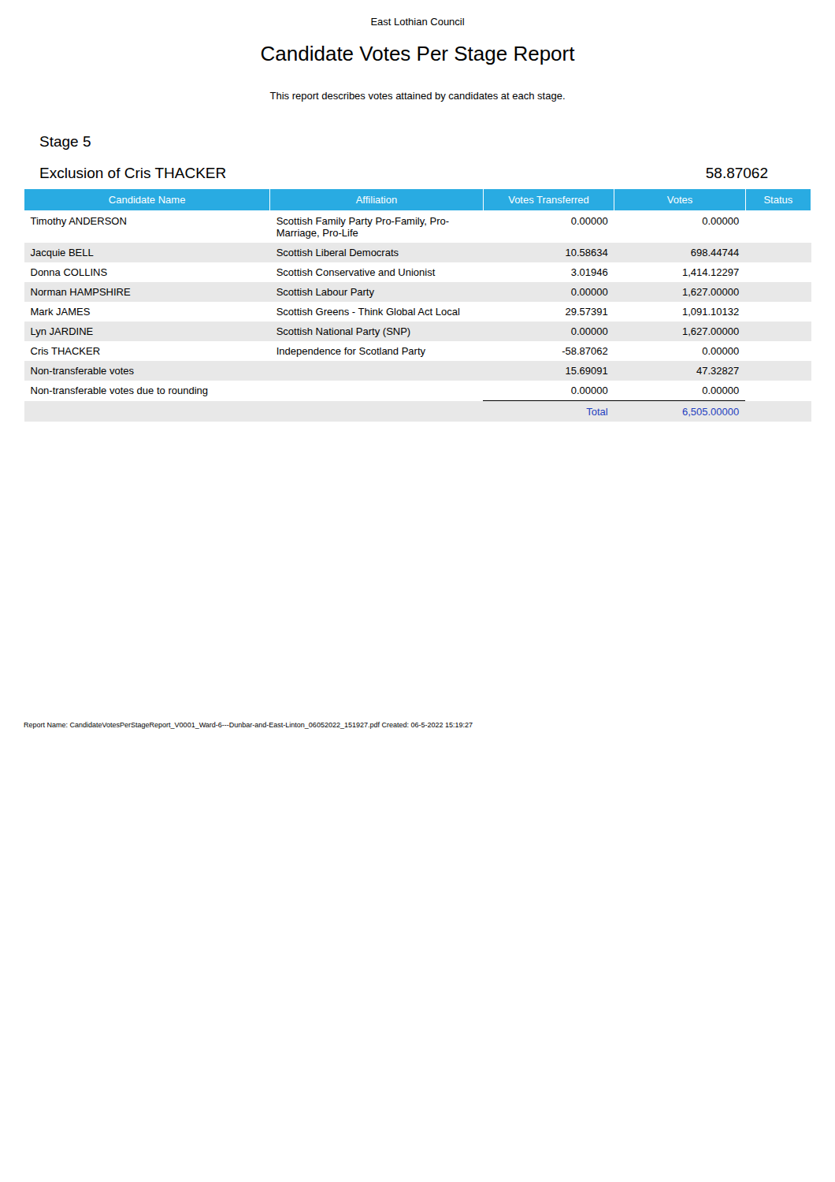East Lothian Council
Candidate Votes Per Stage Report
This report describes votes attained by candidates at each stage.
Stage 5
Exclusion of Cris THACKER 58.87062
| Candidate Name | Affiliation | Votes Transferred | Votes | Status |
| --- | --- | --- | --- | --- |
| Timothy ANDERSON | Scottish Family Party Pro-Family, Pro-Marriage, Pro-Life | 0.00000 | 0.00000 | |
| Jacquie BELL | Scottish Liberal Democrats | 10.58634 | 698.44744 | |
| Donna COLLINS | Scottish Conservative and Unionist | 3.01946 | 1,414.12297 | |
| Norman HAMPSHIRE | Scottish Labour Party | 0.00000 | 1,627.00000 | |
| Mark JAMES | Scottish Greens - Think Global Act Local | 29.57391 | 1,091.10132 | |
| Lyn JARDINE | Scottish National Party (SNP) | 0.00000 | 1,627.00000 | |
| Cris THACKER | Independence for Scotland Party | -58.87062 | 0.00000 | |
| Non-transferable votes | 15.69091 | 47.32827 | |
| Non-transferable votes due to rounding | 0.00000 | 0.00000 | |
| | Total | 6,505.00000 | |
Report Name: CandidateVotesPerStageReport_V0001_Ward-6---Dunbar-and-East-Linton_06052022_151927.pdf Created: 06-5-2022 15:19:27